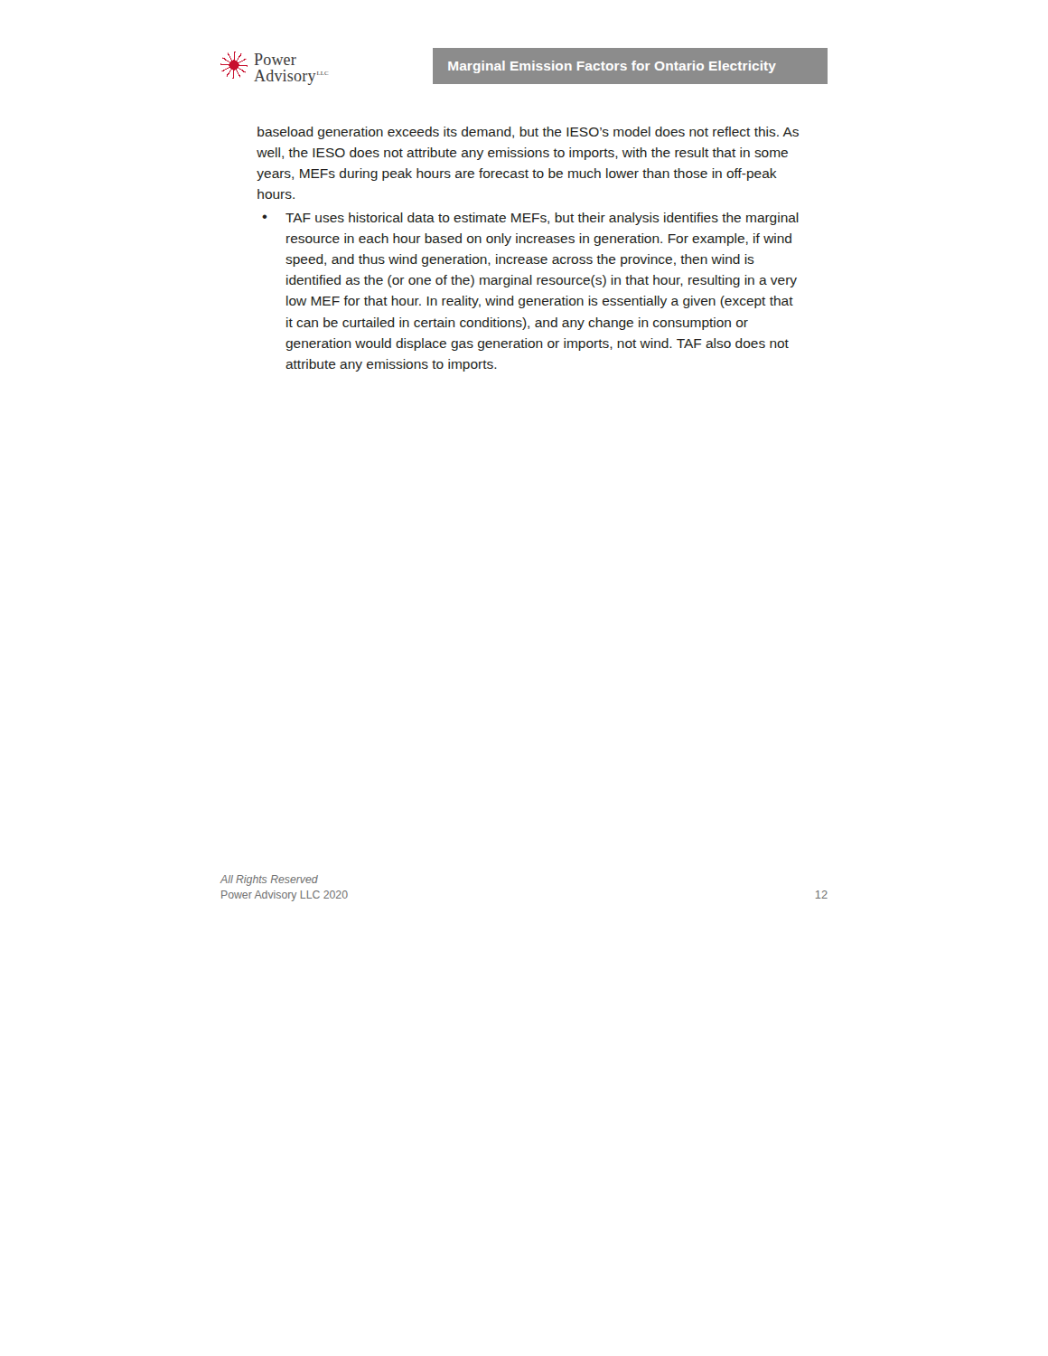Power
AdvisoryLLC
Marginal Emission Factors for Ontario Electricity
baseload generation exceeds its demand, but the IESO’s model does not reflect this. As well, the IESO does not attribute any emissions to imports, with the result that in some years, MEFs during peak hours are forecast to be much lower than those in off-peak hours.
TAF uses historical data to estimate MEFs, but their analysis identifies the marginal resource in each hour based on only increases in generation. For example, if wind speed, and thus wind generation, increase across the province, then wind is identified as the (or one of the) marginal resource(s) in that hour, resulting in a very low MEF for that hour. In reality, wind generation is essentially a given (except that it can be curtailed in certain conditions), and any change in consumption or generation would displace gas generation or imports, not wind. TAF also does not attribute any emissions to imports.
All Rights Reserved
Power Advisory LLC 2020
12